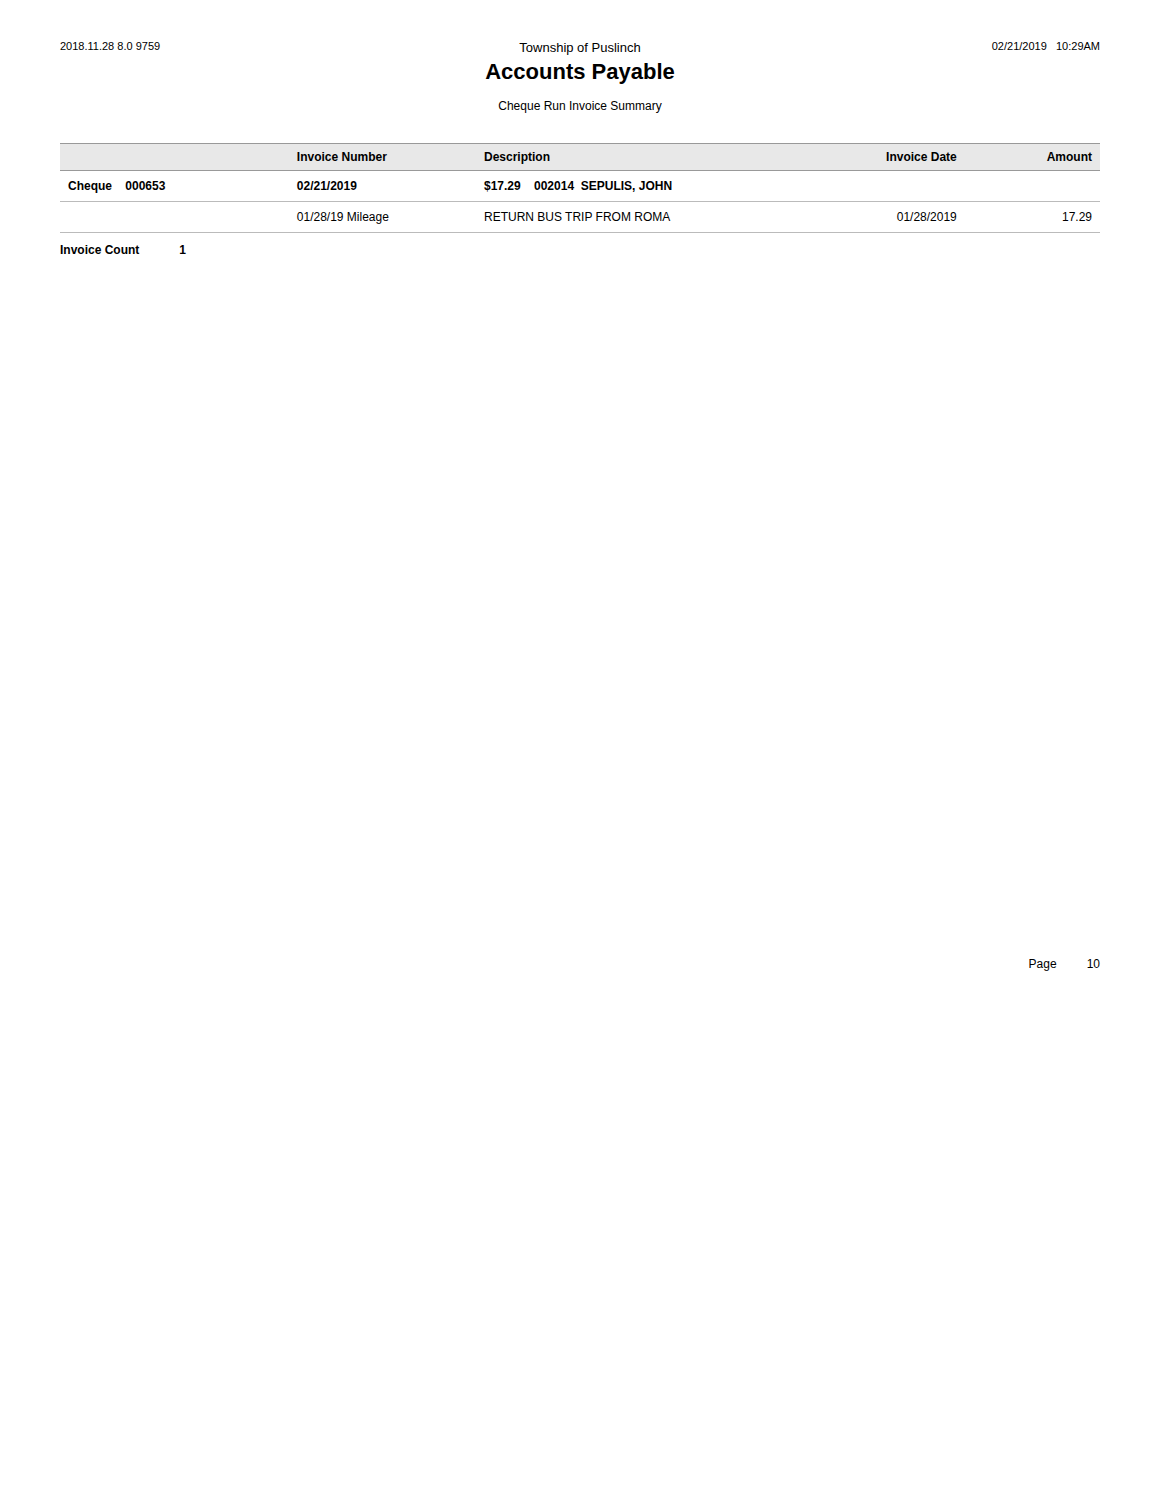2018.11.28 8.0 9759
02/21/2019 10:29AM
Township of Puslinch
Accounts Payable
Cheque Run Invoice Summary
| | Invoice Number | Description | Invoice Date | Amount |
| --- | --- | --- | --- | --- |
| Cheque 000653 | 02/21/2019 | $17.29 002014 SEPULIS, JOHN | | |
| | 01/28/19 Mileage | RETURN BUS TRIP FROM ROMA | 01/28/2019 | 17.29 |
Invoice Count1
Page10